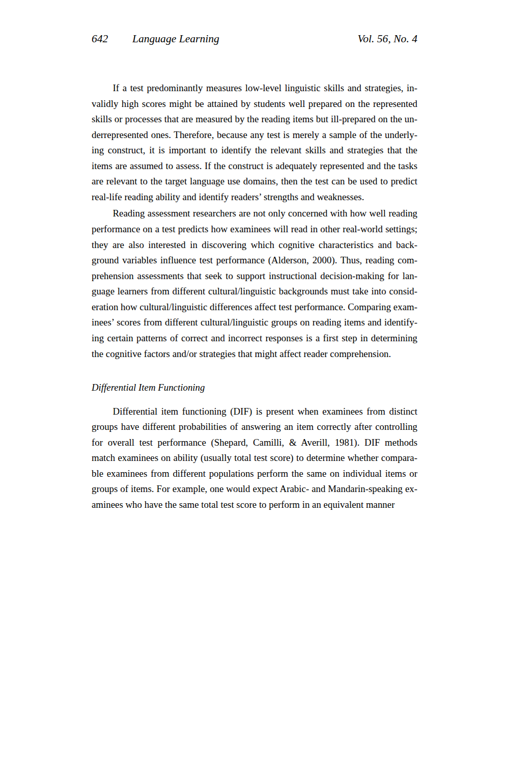642 Language Learning Vol. 56, No. 4
If a test predominantly measures low-level linguistic skills and strategies, invalidly high scores might be attained by students well prepared on the represented skills or processes that are measured by the reading items but ill-prepared on the underrepresented ones. Therefore, because any test is merely a sample of the underlying construct, it is important to identify the relevant skills and strategies that the items are assumed to assess. If the construct is adequately represented and the tasks are relevant to the target language use domains, then the test can be used to predict real-life reading ability and identify readers’ strengths and weaknesses.
Reading assessment researchers are not only concerned with how well reading performance on a test predicts how examinees will read in other real-world settings; they are also interested in discovering which cognitive characteristics and background variables influence test performance (Alderson, 2000). Thus, reading comprehension assessments that seek to support instructional decision-making for language learners from different cultural/linguistic backgrounds must take into consideration how cultural/linguistic differences affect test performance. Comparing examinees’ scores from different cultural/linguistic groups on reading items and identifying certain patterns of correct and incorrect responses is a first step in determining the cognitive factors and/or strategies that might affect reader comprehension.
Differential Item Functioning
Differential item functioning (DIF) is present when examinees from distinct groups have different probabilities of answering an item correctly after controlling for overall test performance (Shepard, Camilli, & Averill, 1981). DIF methods match examinees on ability (usually total test score) to determine whether comparable examinees from different populations perform the same on individual items or groups of items. For example, one would expect Arabic- and Mandarin-speaking examinees who have the same total test score to perform in an equivalent manner